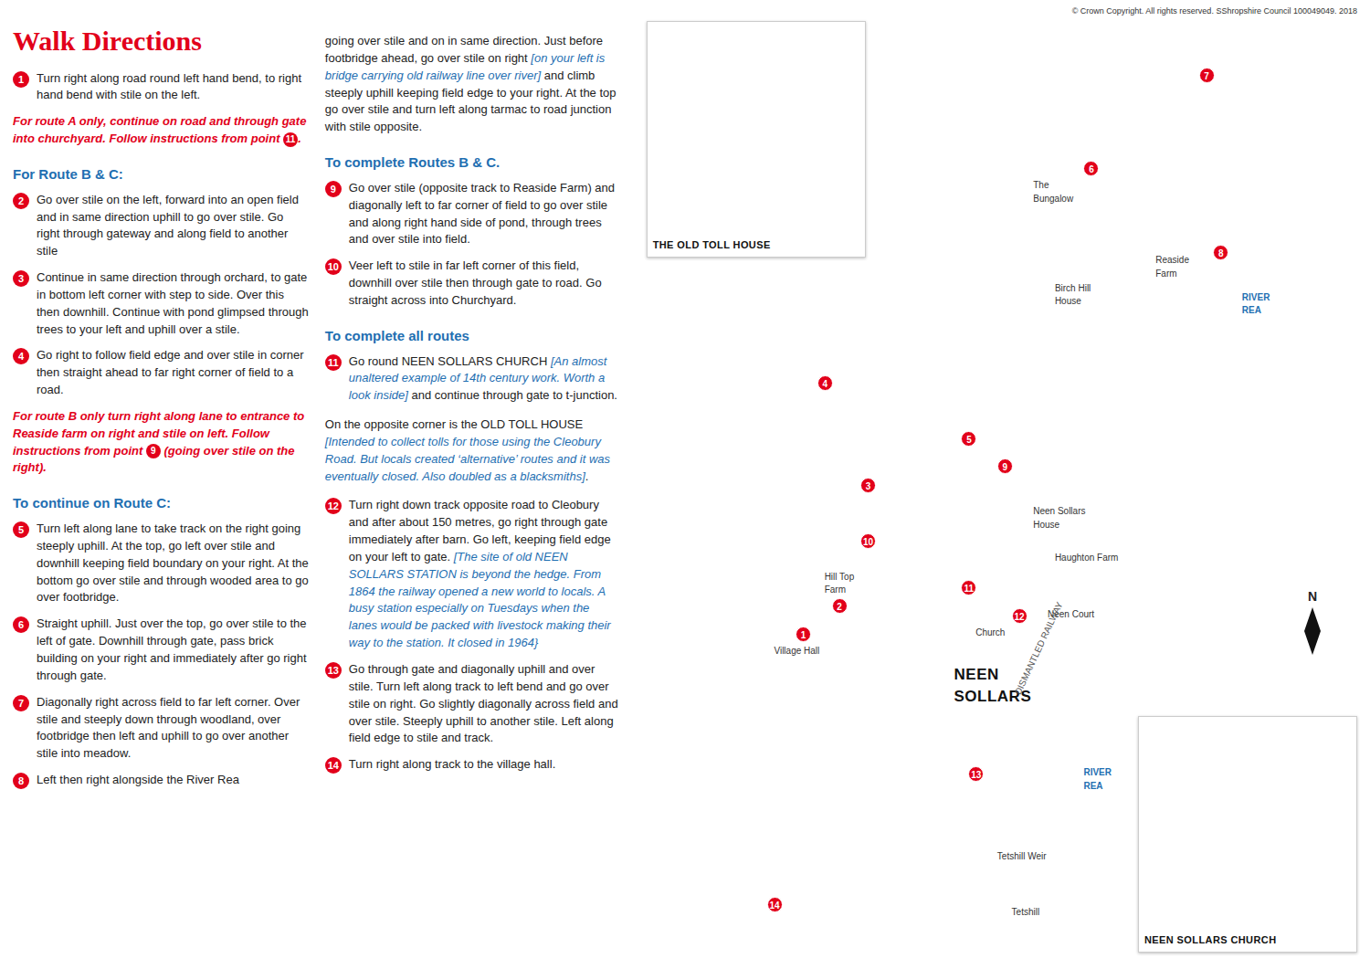© Crown Copyright. All rights reserved. SShropshire Council 100049049. 2018
Walk Directions
1 Turn right along road round left hand bend, to right hand bend with stile on the left.
For route A only, continue on road and through gate into churchyard. Follow instructions from point 11.
For Route B & C:
2 Go over stile on the left, forward into an open field and in same direction uphill to go over stile. Go right through gateway and along field to another stile
3 Continue in same direction through orchard, to gate in bottom left corner with step to side. Over this then downhill. Continue with pond glimpsed through trees to your left and uphill over a stile.
4 Go right to follow field edge and over stile in corner then straight ahead to far right corner of field to a road.
For route B only turn right along lane to entrance to Reaside farm on right and stile on left. Follow instructions from point 9 (going over stile on the right).
To continue on Route C:
5 Turn left along lane to take track on the right going steeply uphill. At the top, go left over stile and downhill keeping field boundary on your right. At the bottom go over stile and through wooded area to go over footbridge.
6 Straight uphill. Just over the top, go over stile to the left of gate. Downhill through gate, pass brick building on your right and immediately after go right through gate.
7 Diagonally right across field to far left corner. Over stile and steeply down through woodland, over footbridge then left and uphill to go over another stile into meadow.
8 Left then right alongside the River Rea
going over stile and on in same direction. Just before footbridge ahead, go over stile on right [on your left is bridge carrying old railway line over river] and climb steeply uphill keeping field edge to your right. At the top go over stile and turn left along tarmac to road junction with stile opposite.
To complete Routes B & C.
9 Go over stile (opposite track to Reaside Farm) and diagonally left to far corner of field to go over stile and along right hand side of pond, through trees and over stile into field.
10 Veer left to stile in far left corner of this field, downhill over stile then through gate to road. Go straight across into Churchyard.
To complete all routes
11 Go round NEEN SOLLARS CHURCH [An almost unaltered example of 14th century work. Worth a look inside] and continue through gate to t-junction.
On the opposite corner is the OLD TOLL HOUSE [Intended to collect tolls for those using the Cleobury Road. But locals created ‘alternative’ routes and it was eventually closed. Also doubled as a blacksmiths].
12 Turn right down track opposite road to Cleobury and after about 150 metres, go right through gate immediately after barn. Go left, keeping field edge on your left to gate. [The site of old NEEN SOLLARS STATION is beyond the hedge. From 1864 the railway opened a new world to locals. A busy station especially on Tuesdays when the lanes would be packed with livestock making their way to the station. It closed in 1964}
13 Go through gate and diagonally uphill and over stile. Turn left along track to left bend and go over stile on right. Go slightly diagonally across field and over stile. Steeply uphill to another stile. Left along field edge to stile and track.
14 Turn right along track to the village hall.
THE OLD TOLL HOUSE
7 6 8 4 5 3 9 10 11 2 1 12 13 14 The
Bungalow Reaside
Farm Birch Hill
House RIVER
REA Neen Sollars
House Haughton Farm Neen Court Church Hill Top
Farm Village Hall NEEN
SOLLARS DISMANTLED RAILWAY RIVER
REA Tetshill Weir Tetshill
N
NEEN SOLLARS CHURCH